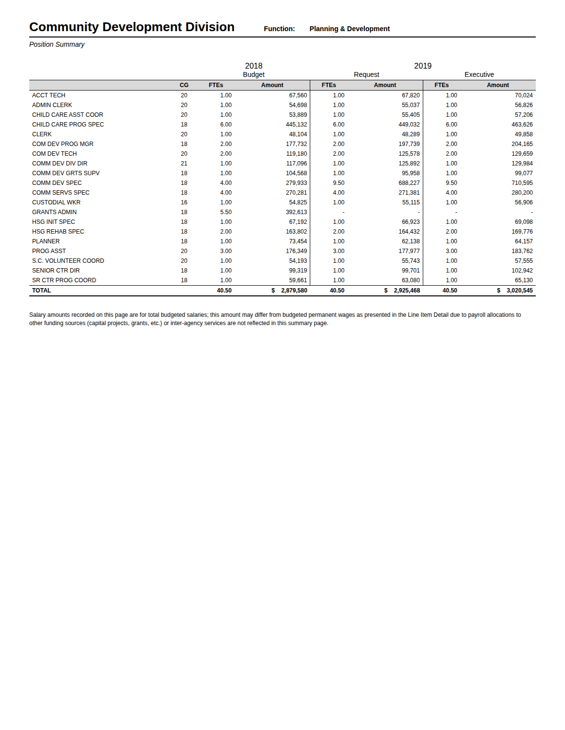Community Development Division
Function: Planning & Development
Position Summary
| | | 2018 | 2019 |
| --- | --- | --- | --- |
| | | Budget | Request | Executive |
| | CG | FTEs | Amount | FTEs | Amount | FTEs | Amount |
| ACCT TECH | 20 | 1.00 | 67,560 | 1.00 | 67,820 | 1.00 | 70,024 |
| ADMIN CLERK | 20 | 1.00 | 54,698 | 1.00 | 55,037 | 1.00 | 56,826 |
| CHILD CARE ASST COOR | 20 | 1.00 | 53,889 | 1.00 | 55,405 | 1.00 | 57,206 |
| CHILD CARE PROG SPEC | 18 | 6.00 | 445,132 | 6.00 | 449,032 | 6.00 | 463,626 |
| CLERK | 20 | 1.00 | 48,104 | 1.00 | 48,289 | 1.00 | 49,858 |
| COM DEV PROG MGR | 18 | 2.00 | 177,732 | 2.00 | 197,739 | 2.00 | 204,165 |
| COM DEV TECH | 20 | 2.00 | 119,180 | 2.00 | 125,578 | 2.00 | 129,659 |
| COMM DEV DIV DIR | 21 | 1.00 | 117,096 | 1.00 | 125,892 | 1.00 | 129,984 |
| COMM DEV GRTS SUPV | 18 | 1.00 | 104,568 | 1.00 | 95,958 | 1.00 | 99,077 |
| COMM DEV SPEC | 18 | 4.00 | 279,933 | 9.50 | 688,227 | 9.50 | 710,595 |
| COMM SERVS SPEC | 18 | 4.00 | 270,281 | 4.00 | 271,381 | 4.00 | 280,200 |
| CUSTODIAL WKR | 16 | 1.00 | 54,825 | 1.00 | 55,115 | 1.00 | 56,906 |
| GRANTS ADMIN | 18 | 5.50 | 392,613 | - | - | - | - |
| HSG INIT SPEC | 18 | 1.00 | 67,192 | 1.00 | 66,923 | 1.00 | 69,098 |
| HSG REHAB SPEC | 18 | 2.00 | 163,802 | 2.00 | 164,432 | 2.00 | 169,776 |
| PLANNER | 18 | 1.00 | 73,454 | 1.00 | 62,138 | 1.00 | 64,157 |
| PROG ASST | 20 | 3.00 | 176,349 | 3.00 | 177,977 | 3.00 | 183,762 |
| S.C. VOLUNTEER COORD | 20 | 1.00 | 54,193 | 1.00 | 55,743 | 1.00 | 57,555 |
| SENIOR CTR DIR | 18 | 1.00 | 99,319 | 1.00 | 99,701 | 1.00 | 102,942 |
| SR CTR PROG COORD | 18 | 1.00 | 59,661 | 1.00 | 63,080 | 1.00 | 65,130 |
| TOTAL | | 40.50 | $ 2,879,580 | 40.50 | $ 2,925,468 | 40.50 | $ 3,020,545 |
Salary amounts recorded on this page are for total budgeted salaries; this amount may differ from budgeted permanent wages as presented in the Line Item Detail due to payroll allocations to other funding sources (capital projects, grants, etc.) or inter-agency services are not reflected in this summary page.